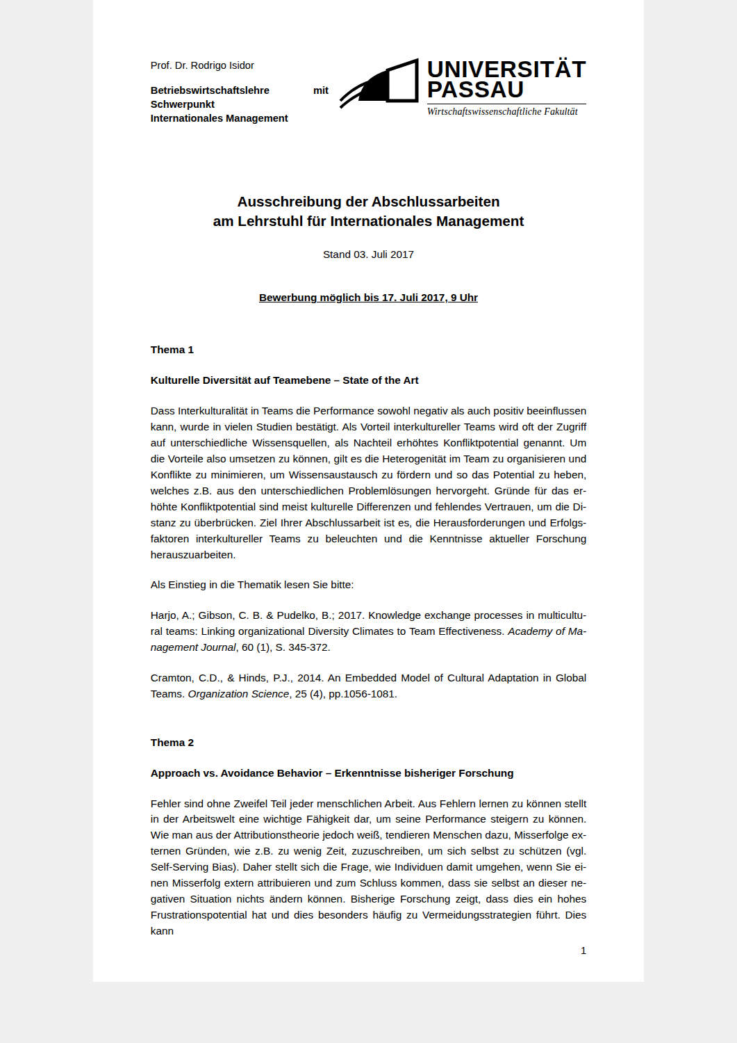Prof. Dr. Rodrigo Isidor
Betriebswirtschaftslehre mit Schwerpunkt
Internationales Management
UNIVERSITÄT PASSAU
Wirtschaftswissenschaftliche Fakultät
Ausschreibung der Abschlussarbeiten
am Lehrstuhl für Internationales Management
Stand 03. Juli 2017
Bewerbung möglich bis 17. Juli 2017, 9 Uhr
Thema 1
Kulturelle Diversität auf Teamebene – State of the Art
Dass Interkulturalität in Teams die Performance sowohl negativ als auch positiv beeinflussen kann, wurde in vielen Studien bestätigt. Als Vorteil interkultureller Teams wird oft der Zugriff auf unterschiedliche Wissensquellen, als Nachteil erhöhtes Konfliktpotential genannt. Um die Vorteile also umsetzen zu können, gilt es die Heterogenität im Team zu organisieren und Konflikte zu minimieren, um Wissensaustausch zu fördern und so das Potential zu heben, welches z.B. aus den unterschiedlichen Problemlösungen hervorgeht. Gründe für das erhöhte Konfliktpotential sind meist kulturelle Differenzen und fehlendes Vertrauen, um die Distanz zu überbrücken. Ziel Ihrer Abschlussarbeit ist es, die Herausforderungen und Erfolgsfaktoren interkultureller Teams zu beleuchten und die Kenntnisse aktueller Forschung herauszuarbeiten.
Als Einstieg in die Thematik lesen Sie bitte:
Harjo, A.; Gibson, C. B. & Pudelko, B.; 2017. Knowledge exchange processes in multicultural teams: Linking organizational Diversity Climates to Team Effectiveness. Academy of Management Journal, 60 (1), S. 345-372.
Cramton, C.D., & Hinds, P.J., 2014. An Embedded Model of Cultural Adaptation in Global Teams. Organization Science, 25 (4), pp.1056-1081.
Thema 2
Approach vs. Avoidance Behavior – Erkenntnisse bisheriger Forschung
Fehler sind ohne Zweifel Teil jeder menschlichen Arbeit. Aus Fehlern lernen zu können stellt in der Arbeitswelt eine wichtige Fähigkeit dar, um seine Performance steigern zu können. Wie man aus der Attributionstheorie jedoch weiß, tendieren Menschen dazu, Misserfolge externen Gründen, wie z.B. zu wenig Zeit, zuzuschreiben, um sich selbst zu schützen (vgl. Self-Serving Bias). Daher stellt sich die Frage, wie Individuen damit umgehen, wenn Sie einen Misserfolg extern attribuieren und zum Schluss kommen, dass sie selbst an dieser negativen Situation nichts ändern können. Bisherige Forschung zeigt, dass dies ein hohes Frustrationspotential hat und dies besonders häufig zu Vermeidungsstrategien führt. Dies kann
1